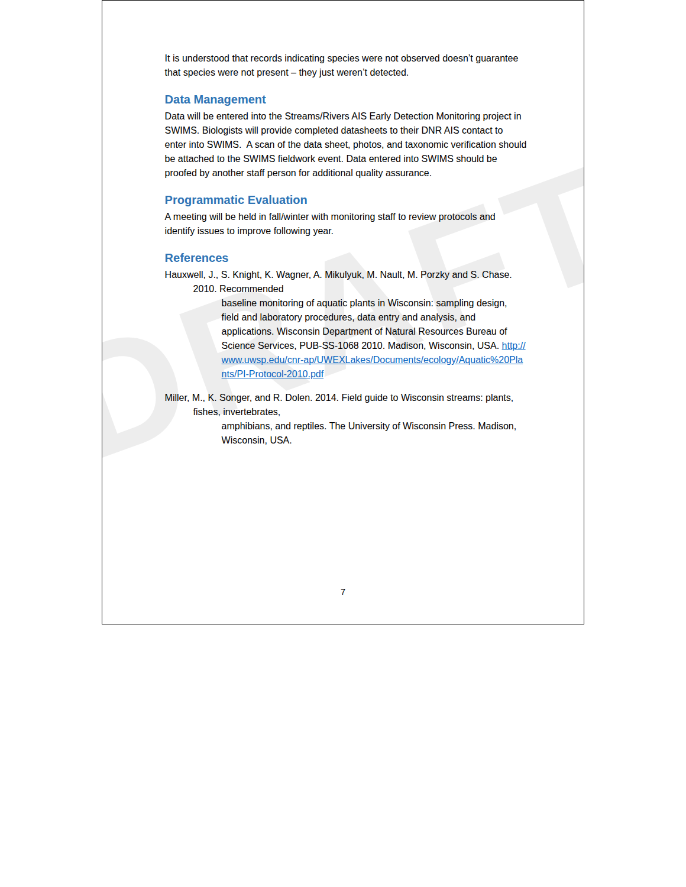DRAFT
It is understood that records indicating species were not observed doesn’t guarantee that species were not present – they just weren’t detected.
Data Management
Data will be entered into the Streams/Rivers AIS Early Detection Monitoring project in SWIMS. Biologists will provide completed datasheets to their DNR AIS contact to enter into SWIMS. A scan of the data sheet, photos, and taxonomic verification should be attached to the SWIMS fieldwork event. Data entered into SWIMS should be proofed by another staff person for additional quality assurance.
Programmatic Evaluation
A meeting will be held in fall/winter with monitoring staff to review protocols and identify issues to improve following year.
References
Hauxwell, J., S. Knight, K. Wagner, A. Mikulyuk, M. Nault, M. Porzky and S. Chase. 2010. Recommended baseline monitoring of aquatic plants in Wisconsin: sampling design, field and laboratory procedures, data entry and analysis, and applications. Wisconsin Department of Natural Resources Bureau of Science Services, PUB-SS-1068 2010. Madison, Wisconsin, USA. http://www.uwsp.edu/cnr-ap/UWEXLakes/Documents/ecology/Aquatic%20Plants/PI-Protocol-2010.pdf
Miller, M., K. Songer, and R. Dolen. 2014. Field guide to Wisconsin streams: plants, fishes, invertebrates, amphibians, and reptiles. The University of Wisconsin Press. Madison, Wisconsin, USA.
7